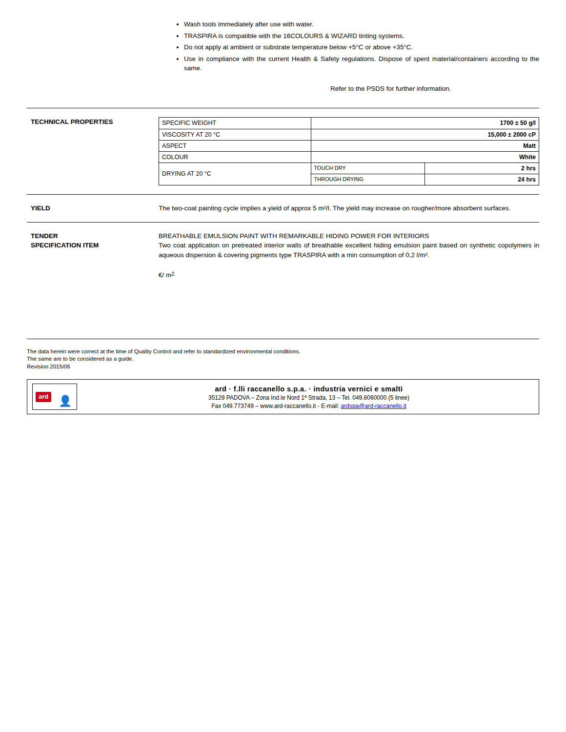Wash tools immediately after use with water.
TRASPIRA is compatible with the 16COLOURS & WIZARD tinting systems.
Do not apply at ambient or substrate temperature below +5°C or above +35°C.
Use in compliance with the current Health & Safety regulations. Dispose of spent material/containers according to the same.
Refer to the PSDS for further information.
TECHNICAL PROPERTIES
| Specific weight | 1700 ± 50 g/l |
| Viscosity at 20 °C | 15,000 ± 2000 cP |
| Aspect | Matt |
| Colour | White |
| Drying at 20 °C | touch dry | 2 hrs |
| through drying | 24 hrs |
YIELD
The two-coat painting cycle implies a yield of approx 5 m²/l. The yield may increase on rougher/more absorbent surfaces.
TENDER
SPECIFICATION ITEM
BREATHABLE EMULSION PAINT WITH REMARKABLE HIDING POWER FOR INTERIORS
Two coat application on pretreated interior walls of breathable excellent hiding emulsion paint based on synthetic copolymers in aqueous dispersion & covering pigments type TRASPIRA with a min consumption of 0,2 l/m².
€/ m2
The data herein were correct at the time of Quality Control and refer to standardized environmental conditions.
The same are to be considered as a guide.
Revision 2015/06
ard 👤
ard · f.lli raccanello s.p.a. · industria vernici e smalti
35129 PADOVA – Zona Ind.le Nord 1ª Strada, 13 – Tel. 049.8060000 (5 linee)
Fax 049.773749 – www.ard-raccanello.it - E-mail: ardspa@ard-raccanello.it